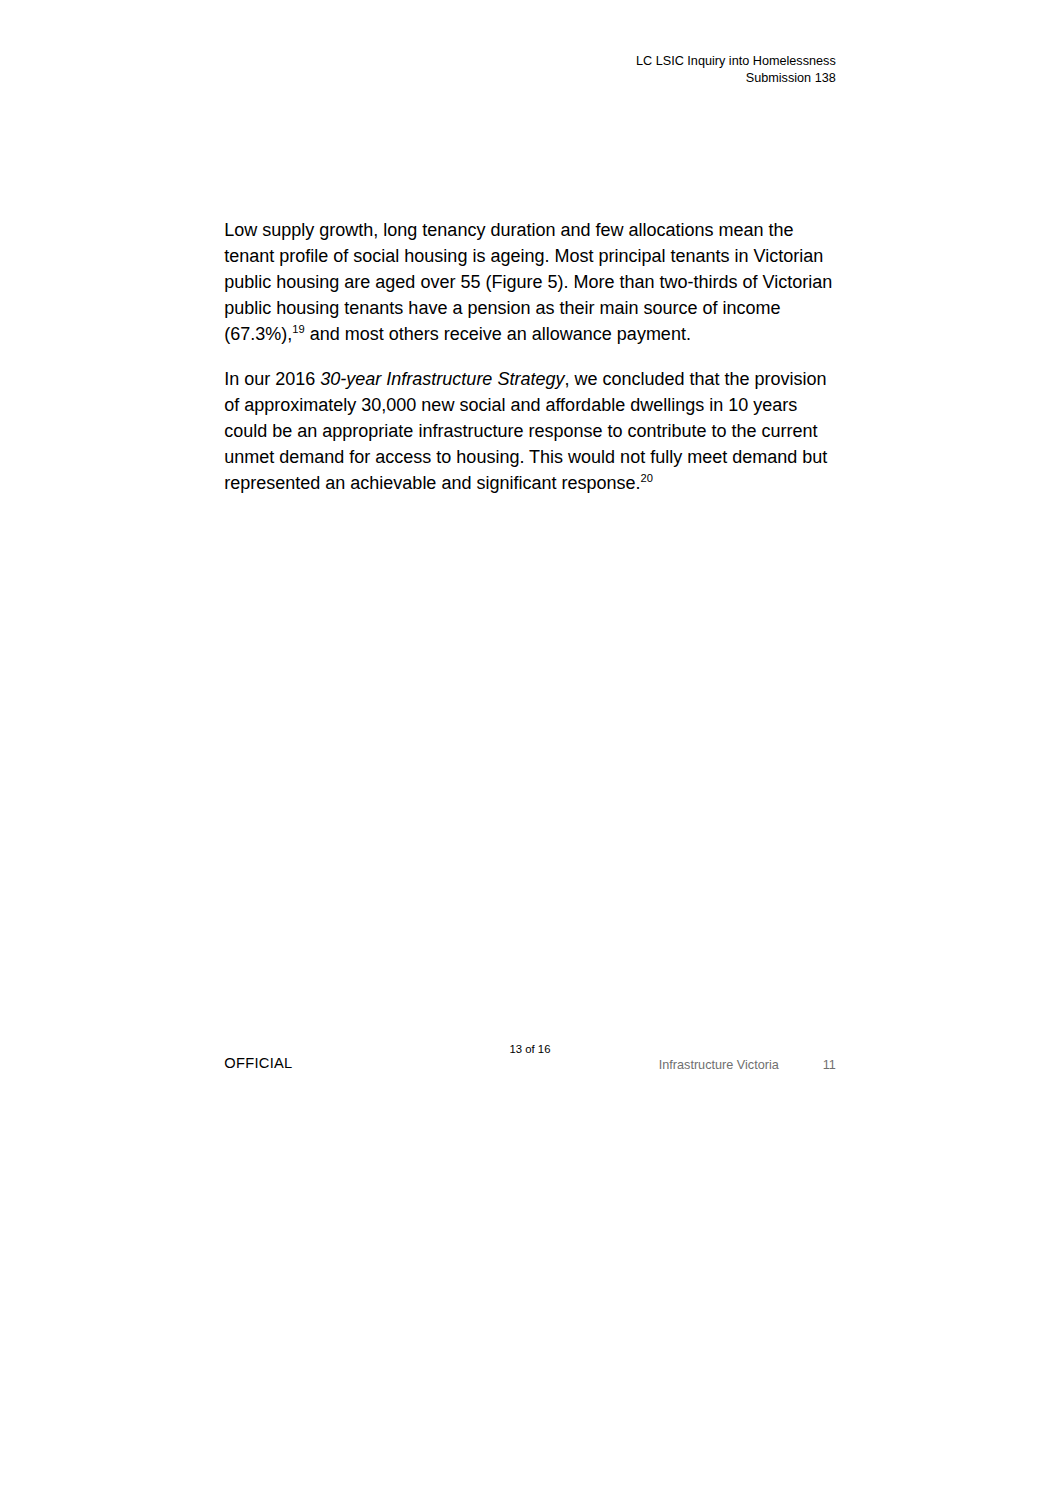LC LSIC Inquiry into Homelessness
Submission 138
Low supply growth, long tenancy duration and few allocations mean the tenant profile of social housing is ageing. Most principal tenants in Victorian public housing are aged over 55 (Figure 5). More than two-thirds of Victorian public housing tenants have a pension as their main source of income (67.3%),19 and most others receive an allowance payment.
In our 2016 30-year Infrastructure Strategy, we concluded that the provision of approximately 30,000 new social and affordable dwellings in 10 years could be an appropriate infrastructure response to contribute to the current unmet demand for access to housing. This would not fully meet demand but represented an achievable and significant response.20
OFFICIAL
13 of 16
Infrastructure Victoria 11